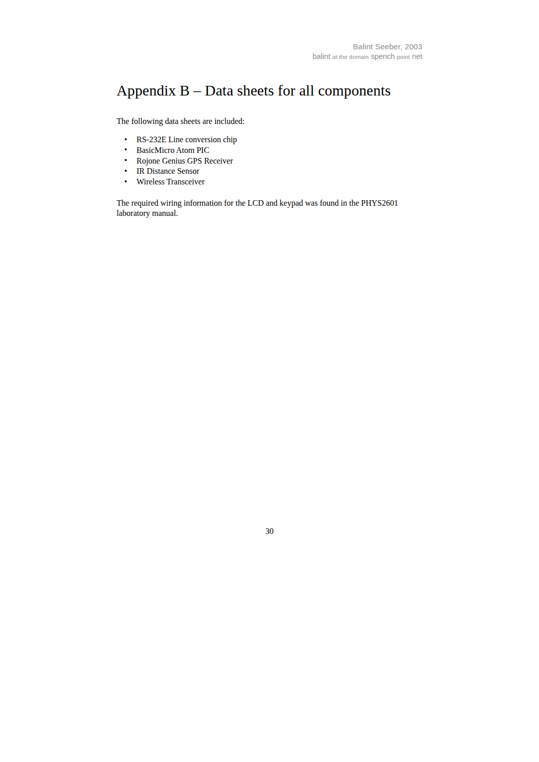Balint Seeber, 2003
balint at the domain spench point net
Appendix B – Data sheets for all components
The following data sheets are included:
RS-232E Line conversion chip
BasicMicro Atom PIC
Rojone Genius GPS Receiver
IR Distance Sensor
Wireless Transceiver
The required wiring information for the LCD and keypad was found in the PHYS2601 laboratory manual.
30